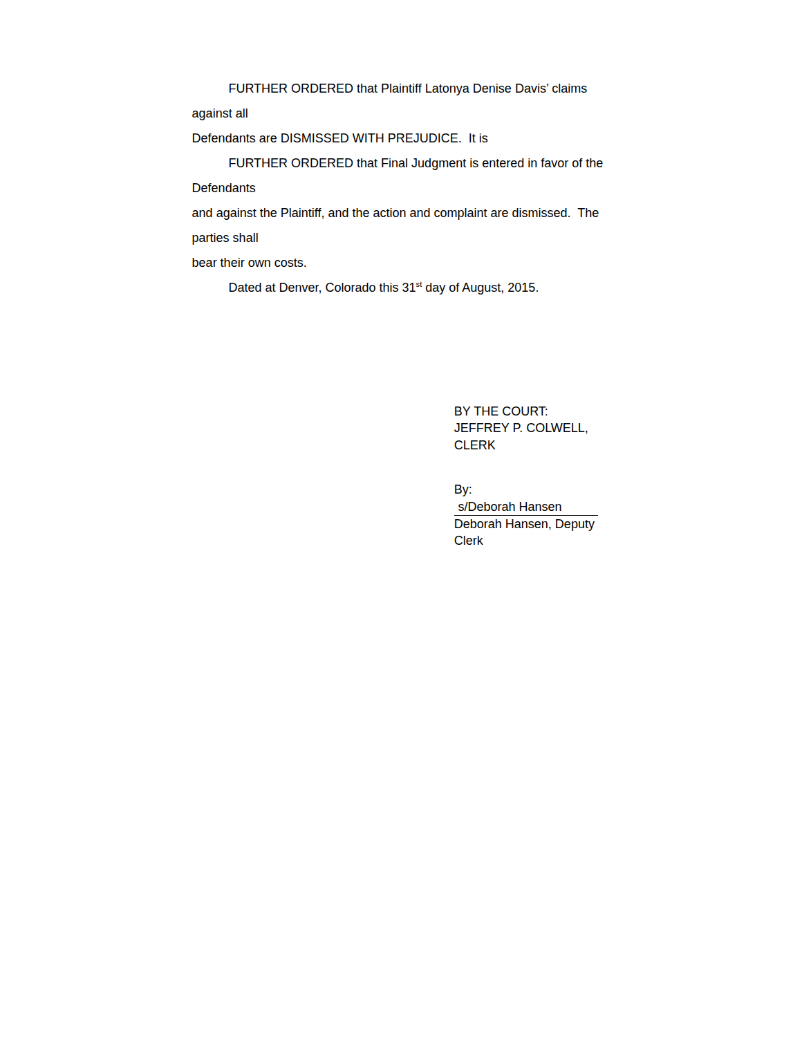FURTHER ORDERED that Plaintiff Latonya Denise Davis’ claims against all
Defendants are DISMISSED WITH PREJUDICE. It is
FURTHER ORDERED that Final Judgment is entered in favor of the Defendants
and against the Plaintiff, and the action and complaint are dismissed. The parties shall
bear their own costs.
Dated at Denver, Colorado this 31st day of August, 2015.
BY THE COURT:
JEFFREY P. COLWELL, CLERK
By: s/Deborah Hansen
Deborah Hansen, Deputy Clerk